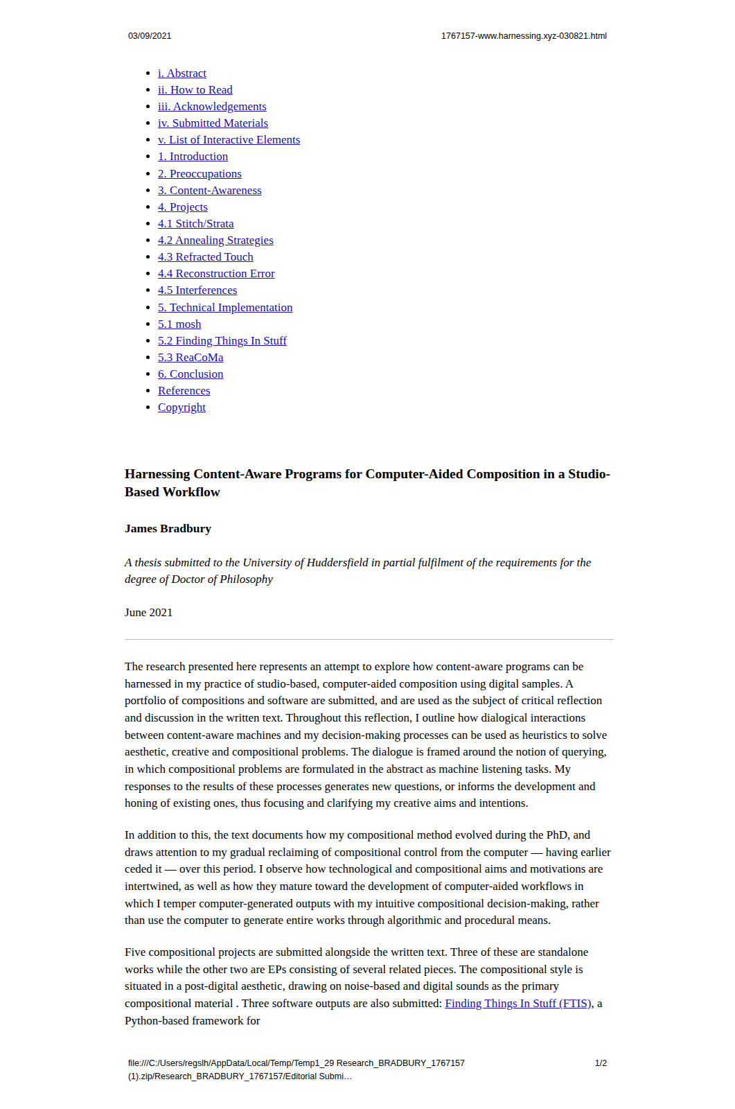03/09/2021 1767157-www.harnessing.xyz-030821.html
i. Abstract
ii. How to Read
iii. Acknowledgements
iv. Submitted Materials
v. List of Interactive Elements
1. Introduction
2. Preoccupations
3. Content-Awareness
4. Projects
4.1 Stitch/Strata
4.2 Annealing Strategies
4.3 Refracted Touch
4.4 Reconstruction Error
4.5 Interferences
5. Technical Implementation
5.1 mosh
5.2 Finding Things In Stuff
5.3 ReaCoMa
6. Conclusion
References
Copyright
Harnessing Content-Aware Programs for Computer-Aided Composition in a Studio-Based Workflow
James Bradbury
A thesis submitted to the University of Huddersfield in partial fulfilment of the requirements for the degree of Doctor of Philosophy
June 2021
The research presented here represents an attempt to explore how content-aware programs can be harnessed in my practice of studio-based, computer-aided composition using digital samples. A portfolio of compositions and software are submitted, and are used as the subject of critical reflection and discussion in the written text. Throughout this reflection, I outline how dialogical interactions between content-aware machines and my decision-making processes can be used as heuristics to solve aesthetic, creative and compositional problems. The dialogue is framed around the notion of querying, in which compositional problems are formulated in the abstract as machine listening tasks. My responses to the results of these processes generates new questions, or informs the development and honing of existing ones, thus focusing and clarifying my creative aims and intentions.
In addition to this, the text documents how my compositional method evolved during the PhD, and draws attention to my gradual reclaiming of compositional control from the computer — having earlier ceded it — over this period. I observe how technological and compositional aims and motivations are intertwined, as well as how they mature toward the development of computer-aided workflows in which I temper computer-generated outputs with my intuitive compositional decision-making, rather than use the computer to generate entire works through algorithmic and procedural means.
Five compositional projects are submitted alongside the written text. Three of these are standalone works while the other two are EPs consisting of several related pieces. The compositional style is situated in a post-digital aesthetic, drawing on noise-based and digital sounds as the primary compositional material . Three software outputs are also submitted: Finding Things In Stuff (FTIS), a Python-based framework for
file:///C:/Users/regslh/AppData/Local/Temp/Temp1_29 Research_BRADBURY_1767157 (1).zip/Research_BRADBURY_1767157/Editorial Submi… 1/2